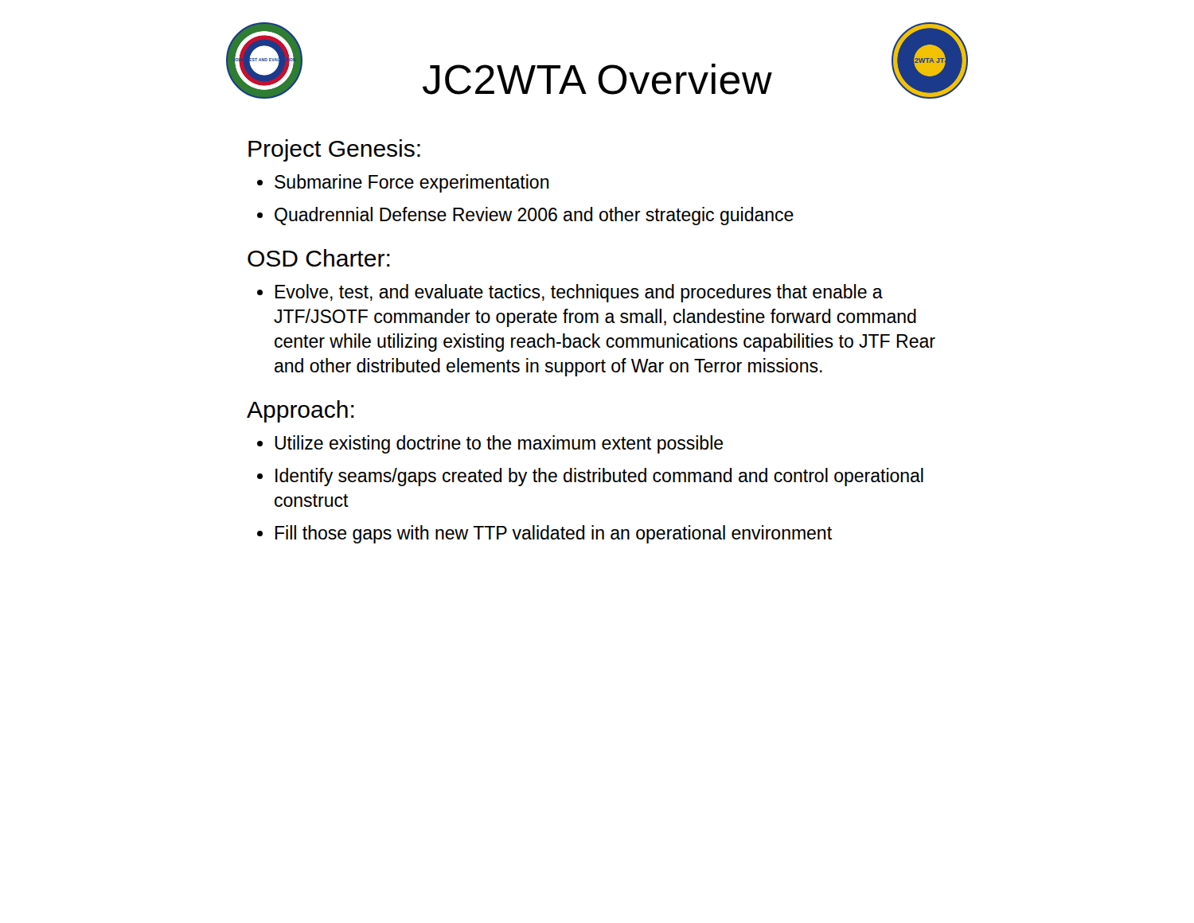JC2WTA Overview
Project Genesis:
Submarine Force experimentation
Quadrennial Defense Review 2006 and other strategic guidance
OSD Charter:
Evolve, test, and evaluate tactics, techniques and procedures that enable a JTF/JSOTF commander to operate from a small, clandestine forward command center while utilizing existing reach-back communications capabilities to JTF Rear and other distributed elements in support of War on Terror missions.
Approach:
Utilize existing doctrine to the maximum extent possible
Identify seams/gaps created by the distributed command and control operational construct
Fill those gaps with new TTP validated in an operational environment